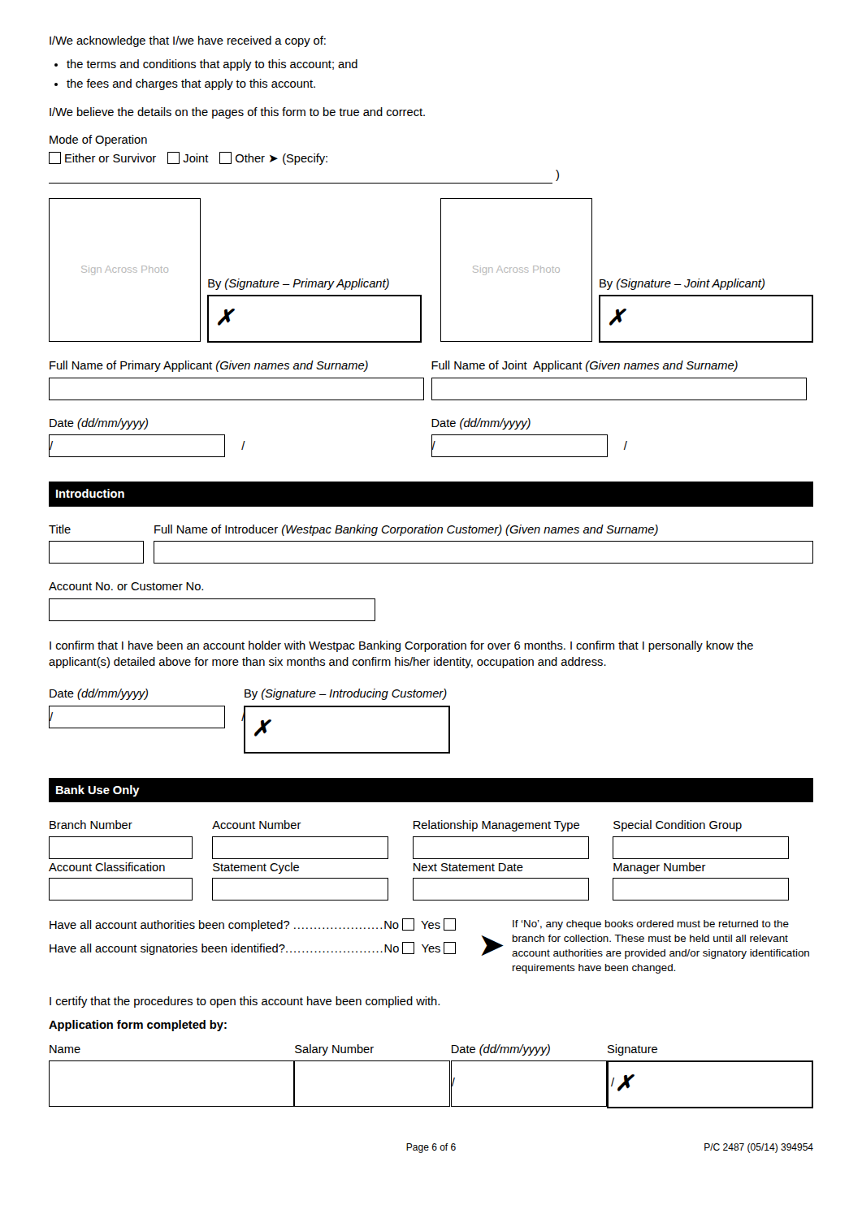I/We acknowledge that I/we have received a copy of:
the terms and conditions that apply to this account; and
the fees and charges that apply to this account.
I/We believe the details on the pages of this form to be true and correct.
Mode of Operation
Either or Survivor Joint Other ➤ (Specify: )
| Sign Across Photo | By (Signature – Primary Applicant) ✗ | Sign Across Photo | By (Signature – Joint Applicant) ✗ |
| Full Name of Primary Applicant (Given names and Surname) | Full Name of Joint Applicant (Given names and Surname) |
| Date (dd/mm/yyyy) / / | Date (dd/mm/yyyy) / / |
Introduction
| Title | Full Name of Introducer (Westpac Banking Corporation Customer) (Given names and Surname) |
Account No. or Customer No.
I confirm that I have been an account holder with Westpac Banking Corporation for over 6 months. I confirm that I personally know the applicant(s) detailed above for more than six months and confirm his/her identity, occupation and address.
| Date (dd/mm/yyyy) / / | By (Signature – Introducing Customer) ✗ |
Bank Use Only
| Branch Number | Account Number | Relationship Management Type | Special Condition Group |
| Account Classification | Statement Cycle | Next Statement Date | Manager Number |
| Have all account authorities been completed? ...................... No Yes Have all account signatories been identified? ........................ No Yes | ➤ | If ‘No’, any cheque books ordered must be returned to the branch for collection. These must be held until all relevant account authorities are provided and/or signatory identification requirements have been changed. |
I certify that the procedures to open this account have been complied with.
Application form completed by:
| Name | Salary Number | Date (dd/mm/yyyy) / / | Signature ✗ |
Page 6 of 6
P/C 2487 (05/14) 394954